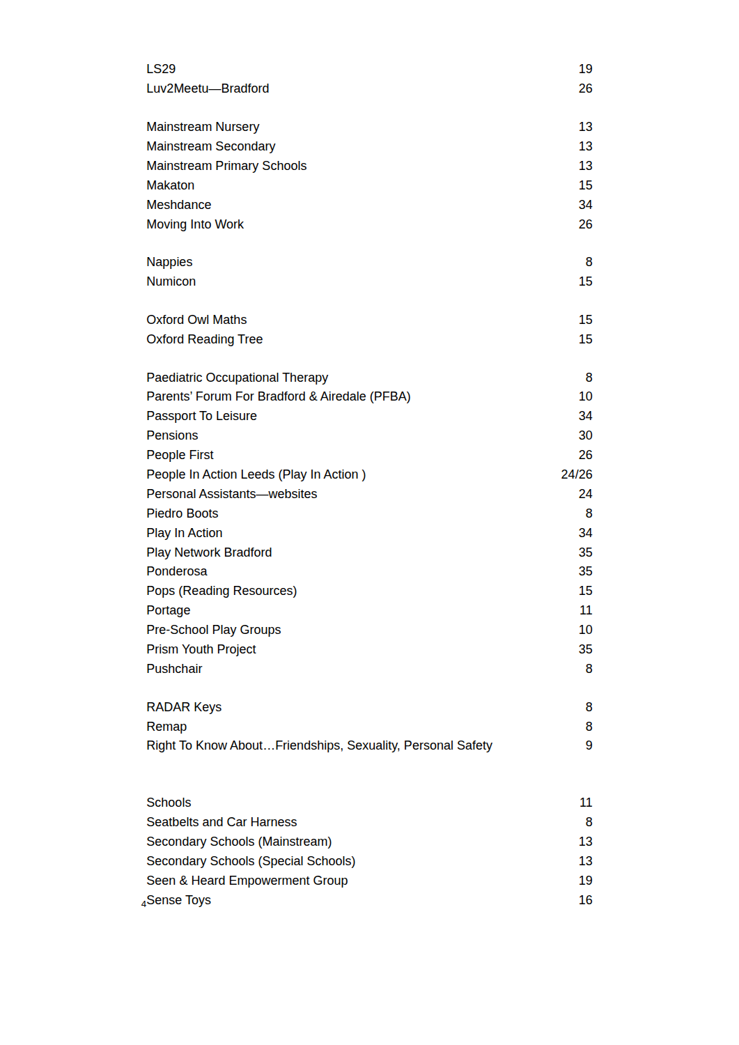| LS29 | 19 |
| Luv2Meetu—Bradford | 26 |
| Mainstream Nursery | 13 |
| Mainstream Secondary | 13 |
| Mainstream Primary Schools | 13 |
| Makaton | 15 |
| Meshdance | 34 |
| Moving Into Work | 26 |
| Nappies | 8 |
| Numicon | 15 |
| Oxford Owl Maths | 15 |
| Oxford Reading Tree | 15 |
| Paediatric Occupational Therapy | 8 |
| Parents’ Forum For Bradford & Airedale (PFBA) | 10 |
| Passport To Leisure | 34 |
| Pensions | 30 |
| People First | 26 |
| People In Action Leeds (Play In Action ) | 24/26 |
| Personal Assistants—websites | 24 |
| Piedro Boots | 8 |
| Play In Action | 34 |
| Play Network Bradford | 35 |
| Ponderosa | 35 |
| Pops (Reading Resources) | 15 |
| Portage | 11 |
| Pre-School Play Groups | 10 |
| Prism Youth Project | 35 |
| Pushchair | 8 |
| RADAR Keys | 8 |
| Remap | 8 |
| Right To Know About…Friendships, Sexuality, Personal Safety | 9 |
| Schools | 11 |
| Seatbelts and Car Harness | 8 |
| Secondary Schools (Mainstream) | 13 |
| Secondary Schools (Special Schools) | 13 |
| Seen & Heard Empowerment Group | 19 |
| Sense Toys | 16 |
4